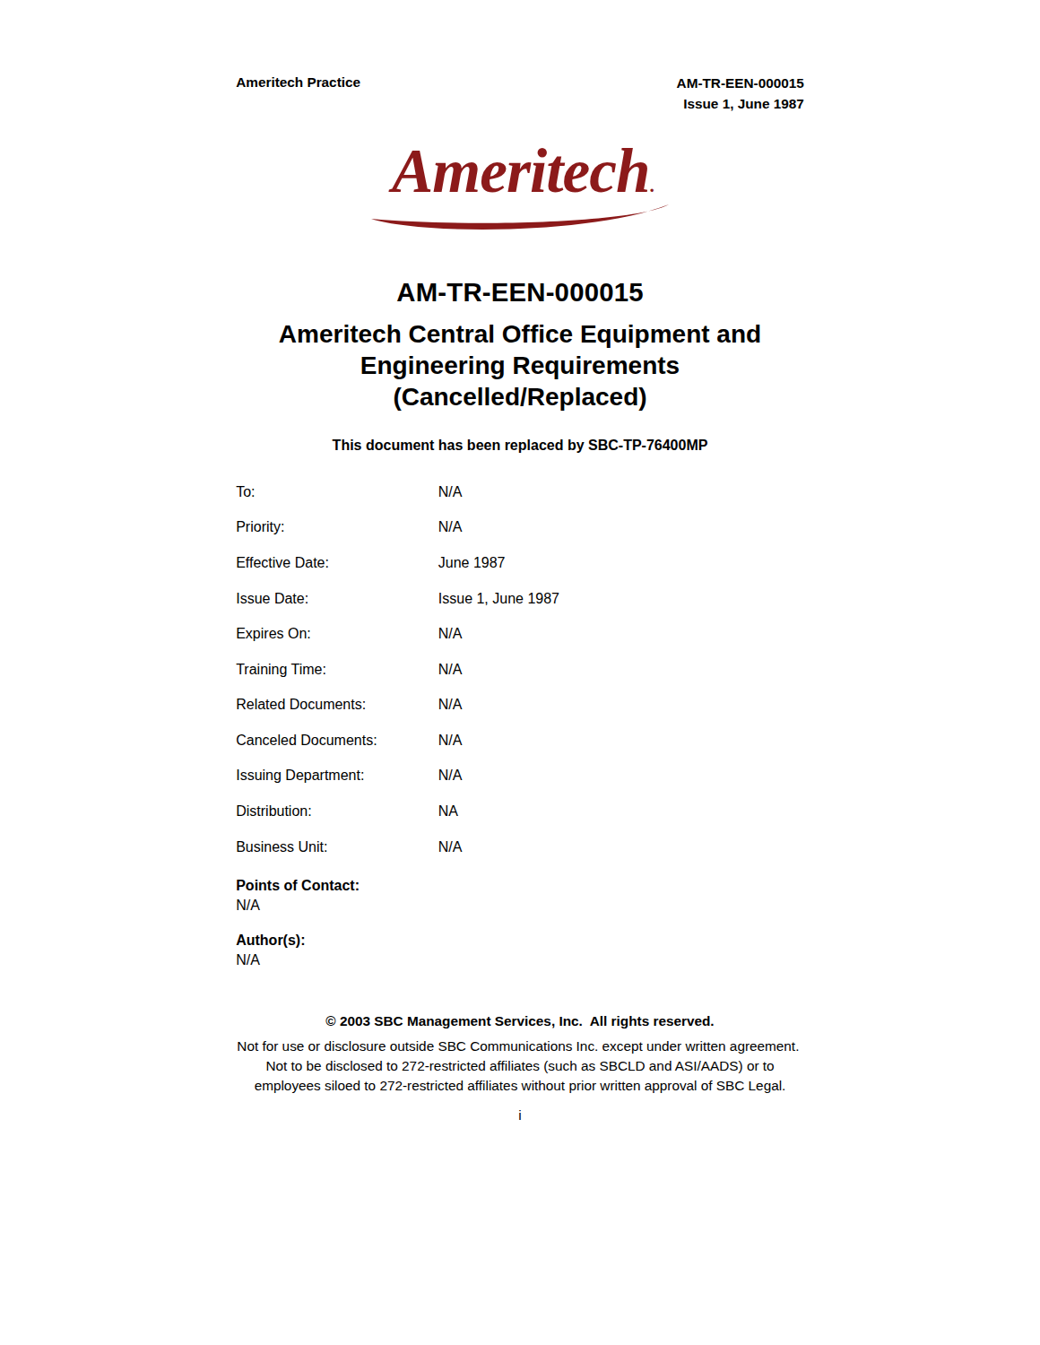Ameritech Practice
AM-TR-EEN-000015
Issue 1, June 1987
Ameritech.
AM-TR-EEN-000015
Ameritech Central Office Equipment and Engineering Requirements (Cancelled/Replaced)
This document has been replaced by SBC-TP-76400MP
| To: | N/A |
| Priority: | N/A |
| Effective Date: | June 1987 |
| Issue Date: | Issue 1, June 1987 |
| Expires On: | N/A |
| Training Time: | N/A |
| Related Documents: | N/A |
| Canceled Documents: | N/A |
| Issuing Department: | N/A |
| Distribution: | NA |
| Business Unit: | N/A |
Points of Contact:
N/A
Author(s):
N/A
© 2003 SBC Management Services, Inc. All rights reserved.
Not for use or disclosure outside SBC Communications Inc. except under written agreement. Not to be disclosed to 272-restricted affiliates (such as SBCLD and ASI/AADS) or to employees siloed to 272-restricted affiliates without prior written approval of SBC Legal.
i